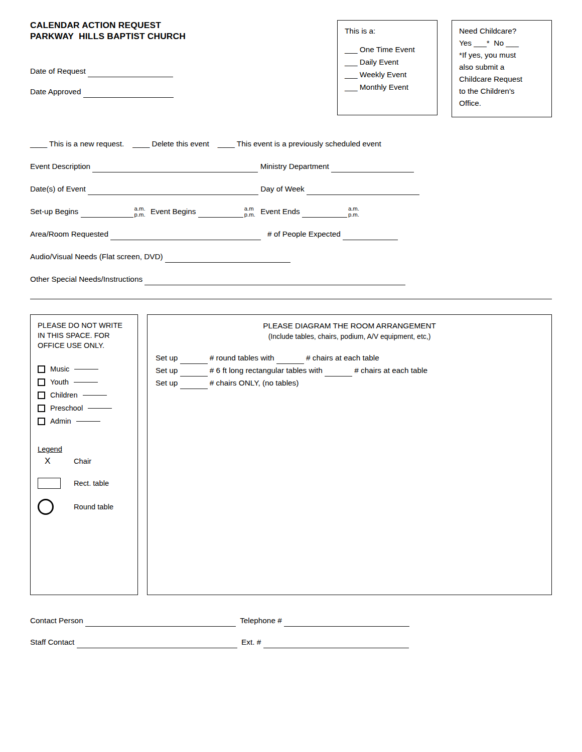CALENDAR ACTION REQUEST
PARKWAY HILLS BAPTIST CHURCH
Date of Request
Date Approved
This is a:
___ One Time Event
___ Daily Event
___ Weekly Event
___ Monthly Event
Need Childcare?
Yes ___* No ___
*If yes, you must
also submit a
Childcare Request
to the Children’s
Office.
____ This is a new request. ____ Delete this event ____ This event is a previously scheduled event
Event Description Ministry Department
Date(s) of Event Day of Week
Set-up Begins a.m. p.m. Event Begins a.m p.m. Event Ends a.m. p.m.
Area/Room Requested # of People Expected
Audio/Visual Needs (Flat screen, DVD)
Other Special Needs/Instructions
PLEASE DO NOT WRITE IN THIS SPACE. FOR OFFICE USE ONLY.
Music
Youth
Children
Preschool
Admin
Legend
X Chair
Rect. table
Round table
PLEASE DIAGRAM THE ROOM ARRANGEMENT
(Include tables, chairs, podium, A/V equipment, etc,)
Set up # round tables with # chairs at each table
Set up # 6 ft long rectangular tables with # chairs at each table
Set up # chairs ONLY, (no tables)
Contact Person Telephone #
Staff Contact Ext. #